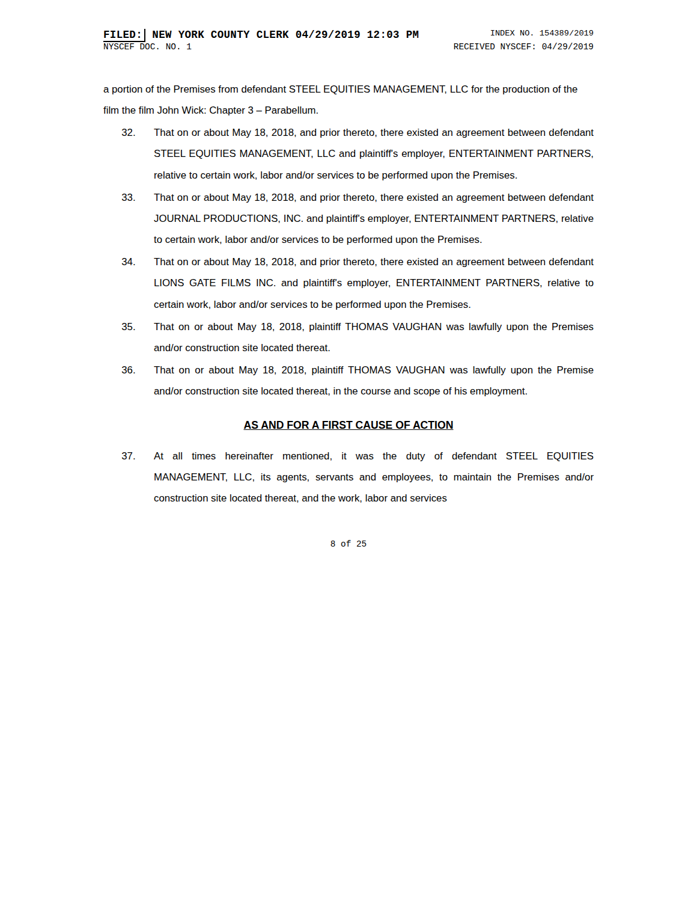FILED: NEW YORK COUNTY CLERK 04/29/2019 12:03 PM
INDEX NO. 154389/2019
NYSCEF DOC. NO. 1
RECEIVED NYSCEF: 04/29/2019
a portion of the Premises from defendant STEEL EQUITIES MANAGEMENT, LLC for the production of the film the film John Wick: Chapter 3 – Parabellum.
32.
That on or about May 18, 2018, and prior thereto, there existed an agreement between defendant STEEL EQUITIES MANAGEMENT, LLC and plaintiff's employer, ENTERTAINMENT PARTNERS, relative to certain work, labor and/or services to be performed upon the Premises.
33.
That on or about May 18, 2018, and prior thereto, there existed an agreement between defendant JOURNAL PRODUCTIONS, INC. and plaintiff's employer, ENTERTAINMENT PARTNERS, relative to certain work, labor and/or services to be performed upon the Premises.
34.
That on or about May 18, 2018, and prior thereto, there existed an agreement between defendant LIONS GATE FILMS INC. and plaintiff's employer, ENTERTAINMENT PARTNERS, relative to certain work, labor and/or services to be performed upon the Premises.
35.
That on or about May 18, 2018, plaintiff THOMAS VAUGHAN was lawfully upon the Premises and/or construction site located thereat.
36.
That on or about May 18, 2018, plaintiff THOMAS VAUGHAN was lawfully upon the Premise and/or construction site located thereat, in the course and scope of his employment.
AS AND FOR A FIRST CAUSE OF ACTION
37.
At all times hereinafter mentioned, it was the duty of defendant STEEL EQUITIES MANAGEMENT, LLC, its agents, servants and employees, to maintain the Premises and/or construction site located thereat, and the work, labor and services
8 of 25